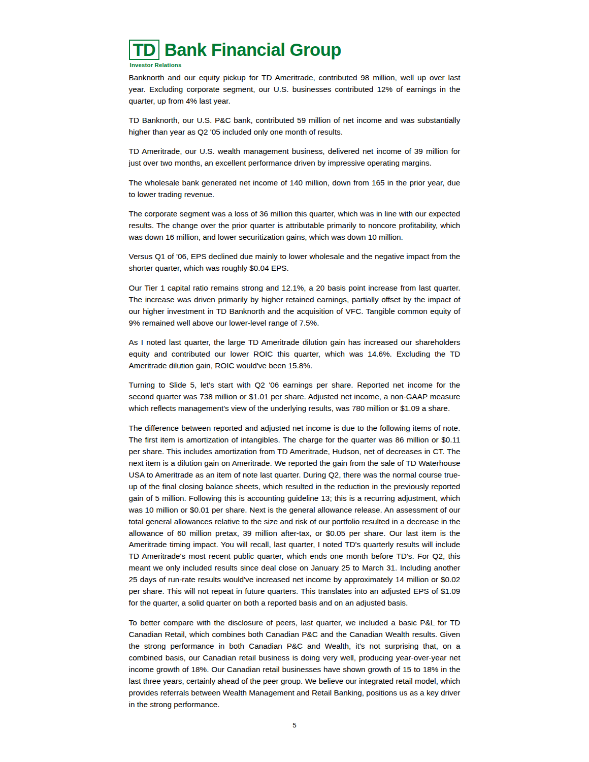TD Bank Financial Group
Investor Relations
Banknorth and our equity pickup for TD Ameritrade, contributed 98 million, well up over last year. Excluding corporate segment, our U.S. businesses contributed 12% of earnings in the quarter, up from 4% last year.
TD Banknorth, our U.S. P&C bank, contributed 59 million of net income and was substantially higher than year as Q2 '05 included only one month of results.
TD Ameritrade, our U.S. wealth management business, delivered net income of 39 million for just over two months, an excellent performance driven by impressive operating margins.
The wholesale bank generated net income of 140 million, down from 165 in the prior year, due to lower trading revenue.
The corporate segment was a loss of 36 million this quarter, which was in line with our expected results. The change over the prior quarter is attributable primarily to noncore profitability, which was down 16 million, and lower securitization gains, which was down 10 million.
Versus Q1 of '06, EPS declined due mainly to lower wholesale and the negative impact from the shorter quarter, which was roughly $0.04 EPS.
Our Tier 1 capital ratio remains strong and 12.1%, a 20 basis point increase from last quarter. The increase was driven primarily by higher retained earnings, partially offset by the impact of our higher investment in TD Banknorth and the acquisition of VFC. Tangible common equity of 9% remained well above our lower-level range of 7.5%.
As I noted last quarter, the large TD Ameritrade dilution gain has increased our shareholders equity and contributed our lower ROIC this quarter, which was 14.6%. Excluding the TD Ameritrade dilution gain, ROIC would've been 15.8%.
Turning to Slide 5, let's start with Q2 '06 earnings per share. Reported net income for the second quarter was 738 million or $1.01 per share. Adjusted net income, a non-GAAP measure which reflects management's view of the underlying results, was 780 million or $1.09 a share.
The difference between reported and adjusted net income is due to the following items of note. The first item is amortization of intangibles. The charge for the quarter was 86 million or $0.11 per share. This includes amortization from TD Ameritrade, Hudson, net of decreases in CT. The next item is a dilution gain on Ameritrade. We reported the gain from the sale of TD Waterhouse USA to Ameritrade as an item of note last quarter. During Q2, there was the normal course true-up of the final closing balance sheets, which resulted in the reduction in the previously reported gain of 5 million. Following this is accounting guideline 13; this is a recurring adjustment, which was 10 million or $0.01 per share. Next is the general allowance release. An assessment of our total general allowances relative to the size and risk of our portfolio resulted in a decrease in the allowance of 60 million pretax, 39 million after-tax, or $0.05 per share. Our last item is the Ameritrade timing impact. You will recall, last quarter, I noted TD's quarterly results will include TD Ameritrade's most recent public quarter, which ends one month before TD's. For Q2, this meant we only included results since deal close on January 25 to March 31. Including another 25 days of run-rate results would've increased net income by approximately 14 million or $0.02 per share. This will not repeat in future quarters. This translates into an adjusted EPS of $1.09 for the quarter, a solid quarter on both a reported basis and on an adjusted basis.
To better compare with the disclosure of peers, last quarter, we included a basic P&L for TD Canadian Retail, which combines both Canadian P&C and the Canadian Wealth results. Given the strong performance in both Canadian P&C and Wealth, it's not surprising that, on a combined basis, our Canadian retail business is doing very well, producing year-over-year net income growth of 18%. Our Canadian retail businesses have shown growth of 15 to 18% in the last three years, certainly ahead of the peer group. We believe our integrated retail model, which provides referrals between Wealth Management and Retail Banking, positions us as a key driver in the strong performance.
5